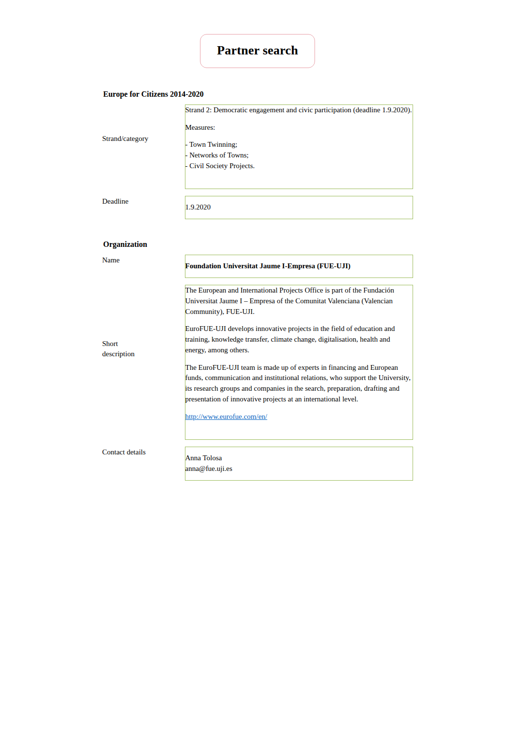Partner search
Europe for Citizens 2014-2020
| Strand/category | Strand 2: Democratic engagement and civic participation (deadline 1.9.2020). Measures: - Town Twinning; - Networks of Towns; - Civil Society Projects. |
| Deadline | 1.9.2020 |
Organization
| Name | Foundation Universitat Jaume I-Empresa (FUE-UJI) |
| Short description | The European and International Projects Office is part of the Fundación Universitat Jaume I – Empresa of the Comunitat Valenciana (Valencian Community), FUE-UJI. EuroFUE-UJI develops innovative projects in the field of education and training, knowledge transfer, climate change, digitalisation, health and energy, among others. The EuroFUE-UJI team is made up of experts in financing and European funds, communication and institutional relations, who support the University, its research groups and companies in the search, preparation, drafting and presentation of innovative projects at an international level. http://www.eurofue.com/en/ |
| Contact details | Anna Tolosa anna@fue.uji.es |